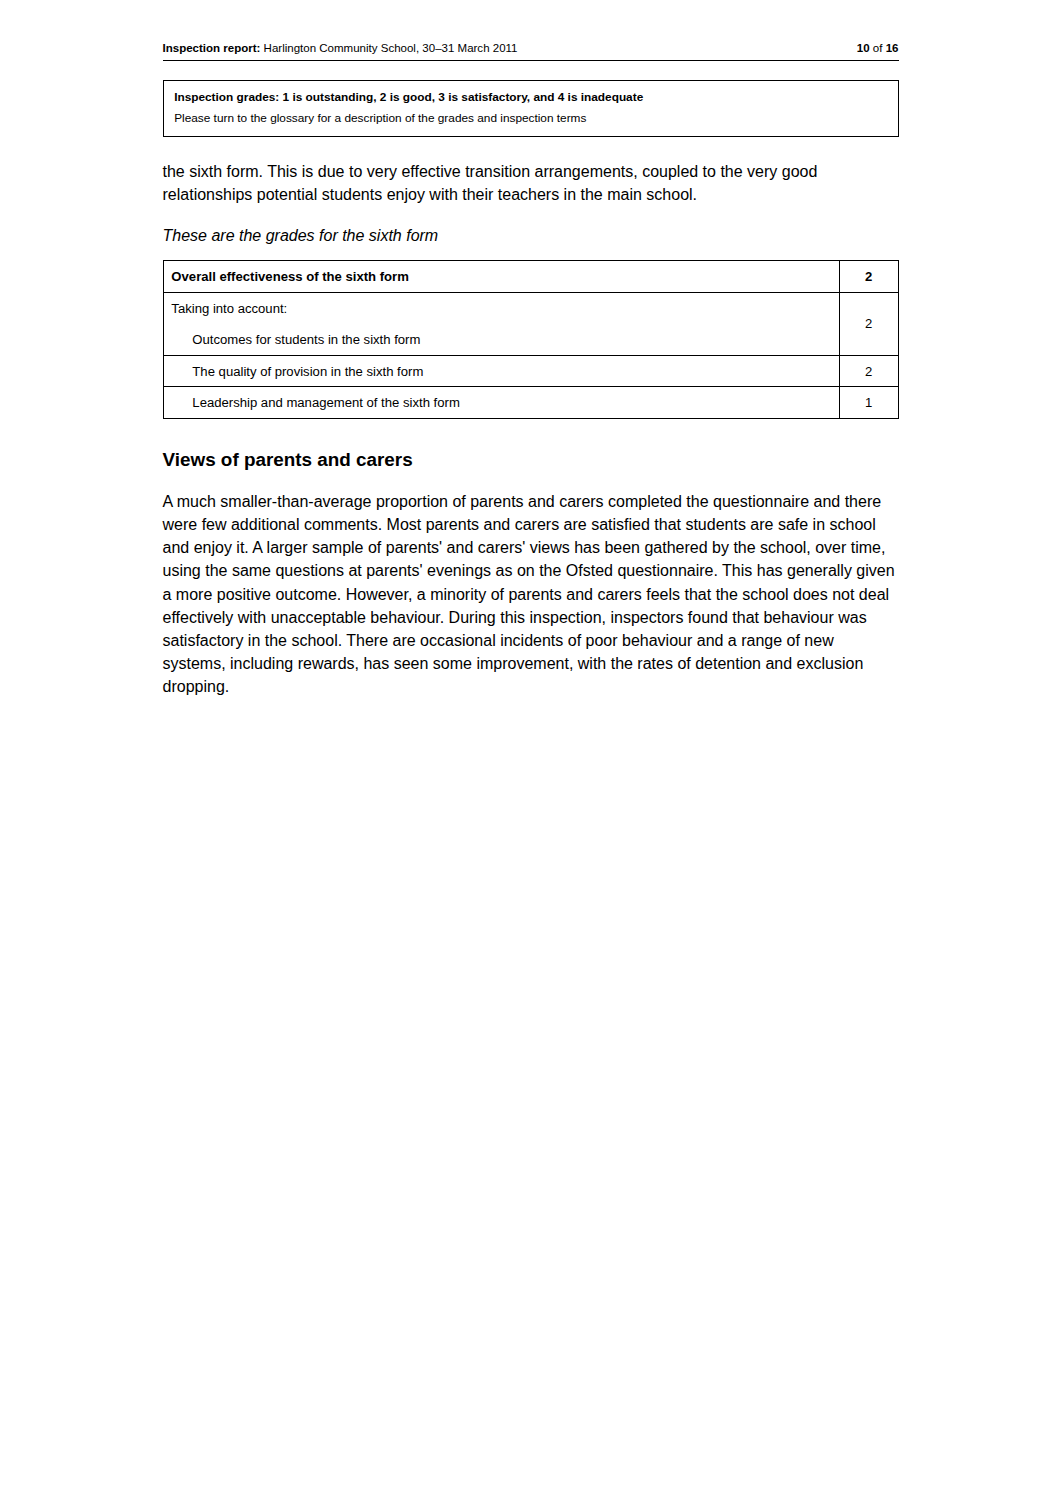Inspection report: Harlington Community School, 30–31 March 2011
10 of 16
Inspection grades: 1 is outstanding, 2 is good, 3 is satisfactory, and 4 is inadequate
Please turn to the glossary for a description of the grades and inspection terms
the sixth form. This is due to very effective transition arrangements, coupled to the very good relationships potential students enjoy with their teachers in the main school.
These are the grades for the sixth form
| Overall effectiveness of the sixth form | 2 |
| Taking into account: | 2 |
| Outcomes for students in the sixth form |
| The quality of provision in the sixth form | 2 |
| Leadership and management of the sixth form | 1 |
Views of parents and carers
A much smaller-than-average proportion of parents and carers completed the questionnaire and there were few additional comments. Most parents and carers are satisfied that students are safe in school and enjoy it. A larger sample of parents' and carers' views has been gathered by the school, over time, using the same questions at parents' evenings as on the Ofsted questionnaire. This has generally given a more positive outcome. However, a minority of parents and carers feels that the school does not deal effectively with unacceptable behaviour. During this inspection, inspectors found that behaviour was satisfactory in the school. There are occasional incidents of poor behaviour and a range of new systems, including rewards, has seen some improvement, with the rates of detention and exclusion dropping.